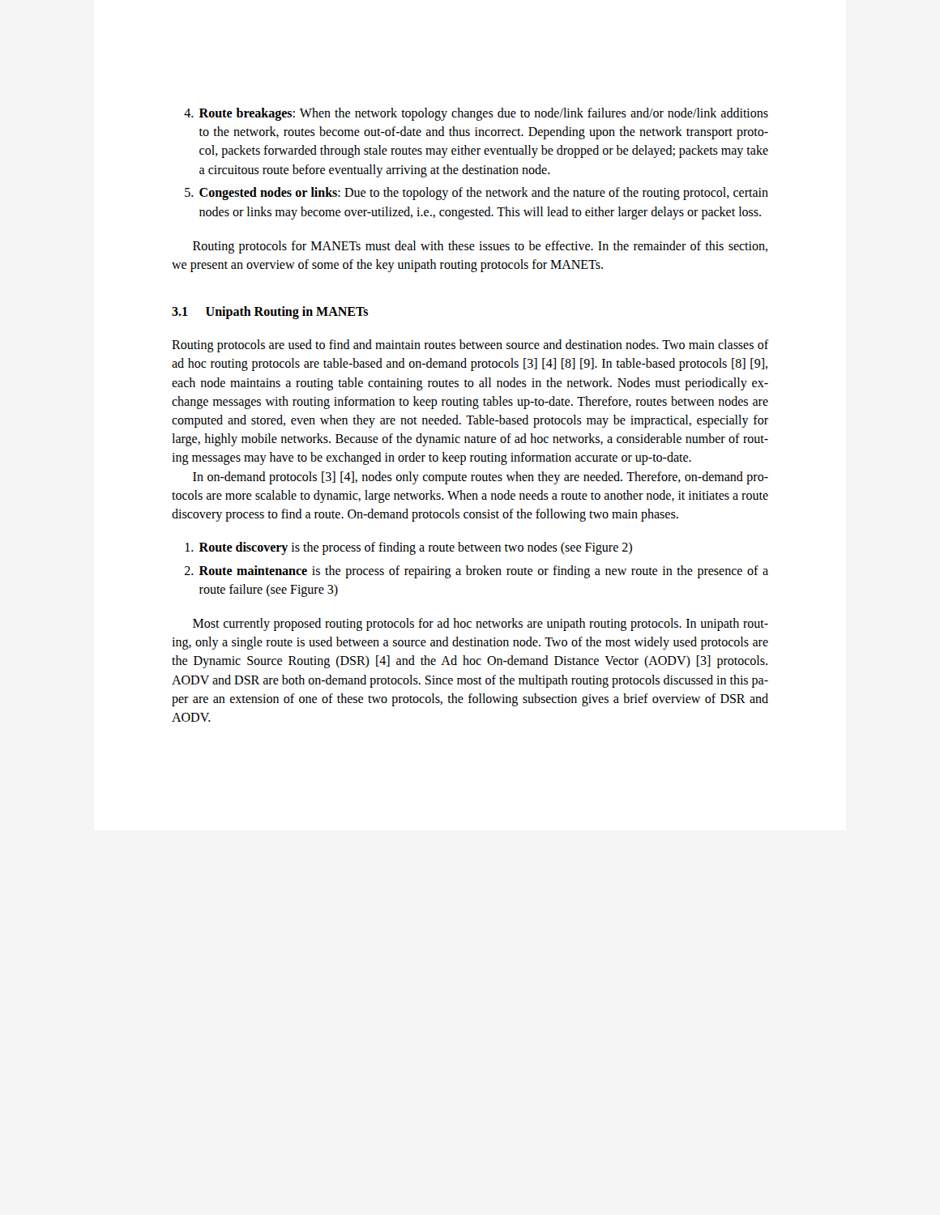4. Route breakages: When the network topology changes due to node/link failures and/or node/link additions to the network, routes become out-of-date and thus incorrect. Depending upon the network transport protocol, packets forwarded through stale routes may either eventually be dropped or be delayed; packets may take a circuitous route before eventually arriving at the destination node.
5. Congested nodes or links: Due to the topology of the network and the nature of the routing protocol, certain nodes or links may become over-utilized, i.e., congested. This will lead to either larger delays or packet loss.
Routing protocols for MANETs must deal with these issues to be effective. In the remainder of this section, we present an overview of some of the key unipath routing protocols for MANETs.
3.1 Unipath Routing in MANETs
Routing protocols are used to find and maintain routes between source and destination nodes. Two main classes of ad hoc routing protocols are table-based and on-demand protocols [3] [4] [8] [9]. In table-based protocols [8] [9], each node maintains a routing table containing routes to all nodes in the network. Nodes must periodically exchange messages with routing information to keep routing tables up-to-date. Therefore, routes between nodes are computed and stored, even when they are not needed. Table-based protocols may be impractical, especially for large, highly mobile networks. Because of the dynamic nature of ad hoc networks, a considerable number of routing messages may have to be exchanged in order to keep routing information accurate or up-to-date.
In on-demand protocols [3] [4], nodes only compute routes when they are needed. Therefore, on-demand protocols are more scalable to dynamic, large networks. When a node needs a route to another node, it initiates a route discovery process to find a route. On-demand protocols consist of the following two main phases.
1. Route discovery is the process of finding a route between two nodes (see Figure 2)
2. Route maintenance is the process of repairing a broken route or finding a new route in the presence of a route failure (see Figure 3)
Most currently proposed routing protocols for ad hoc networks are unipath routing protocols. In unipath routing, only a single route is used between a source and destination node. Two of the most widely used protocols are the Dynamic Source Routing (DSR) [4] and the Ad hoc On-demand Distance Vector (AODV) [3] protocols. AODV and DSR are both on-demand protocols. Since most of the multipath routing protocols discussed in this paper are an extension of one of these two protocols, the following subsection gives a brief overview of DSR and AODV.